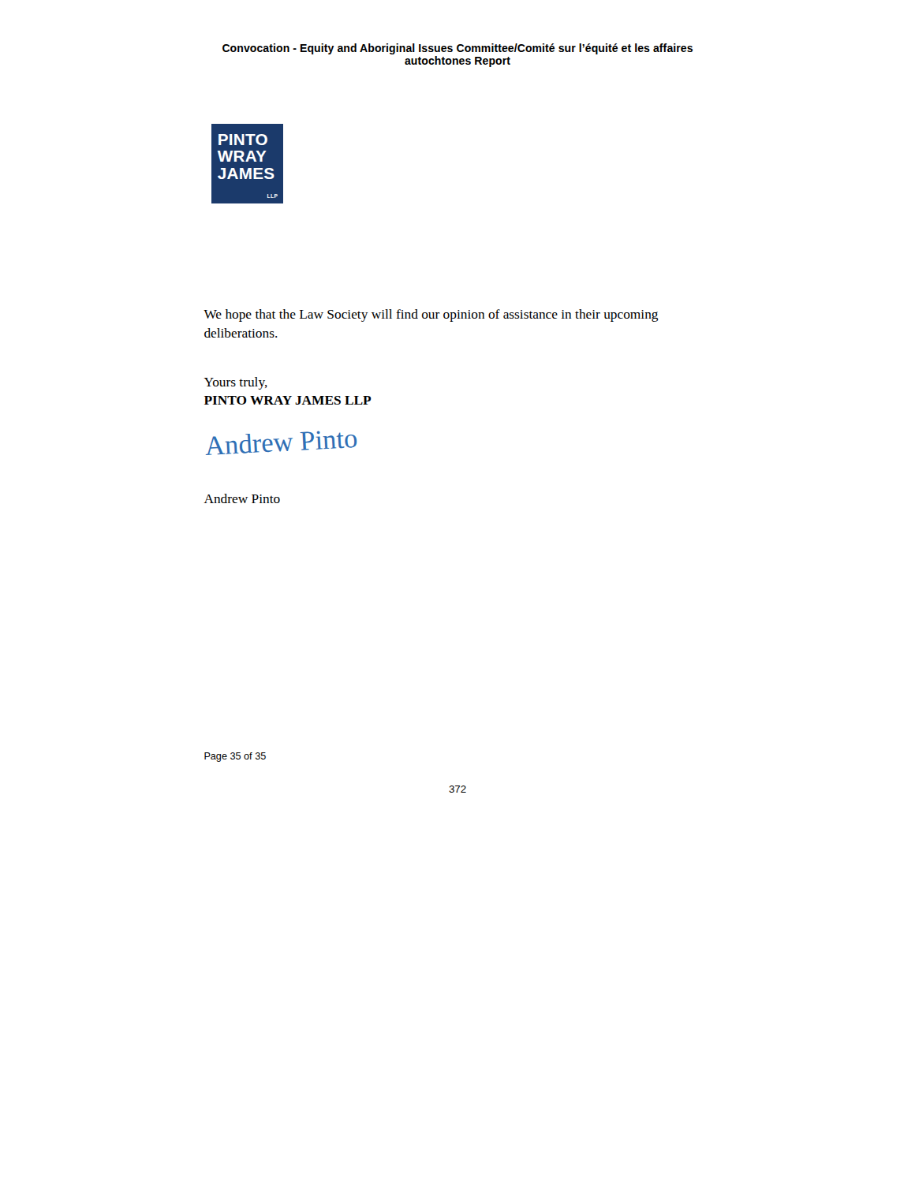Convocation - Equity and Aboriginal Issues Committee/Comité sur l’équité et les affaires autochtones Report
PINTO
WRAY
JAMES LLP
We hope that the Law Society will find our opinion of assistance in their upcoming deliberations.
Yours truly,
PINTO WRAY JAMES LLP
Andrew Pinto
Andrew Pinto
Page 35 of 35
372